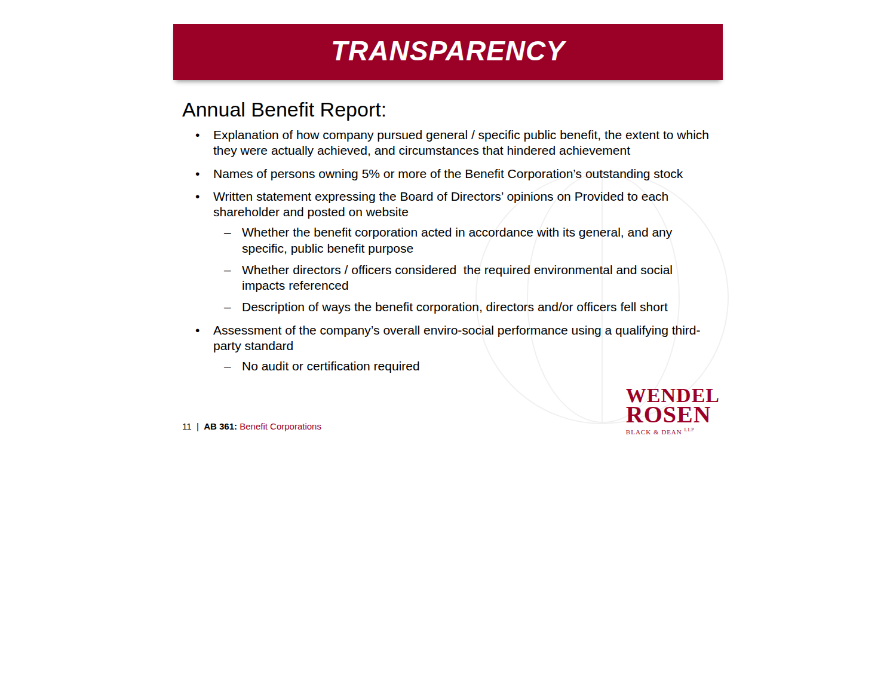TRANSPARENCY
Annual Benefit Report:
Explanation of how company pursued general / specific public benefit, the extent to which they were actually achieved, and circumstances that hindered achievement
Names of persons owning 5% or more of the Benefit Corporation’s outstanding stock
Written statement expressing the Board of Directors’ opinions on Provided to each shareholder and posted on website
Whether the benefit corporation acted in accordance with its general, and any specific, public benefit purpose
Whether directors / officers considered the required environmental and social impacts referenced
Description of ways the benefit corporation, directors and/or officers fell short
Assessment of the company’s overall enviro-social performance using a qualifying third-party standard
No audit or certification required
11 | AB 361: Benefit Corporations
WENDEL
ROSEN
BLACK & DEAN LLP